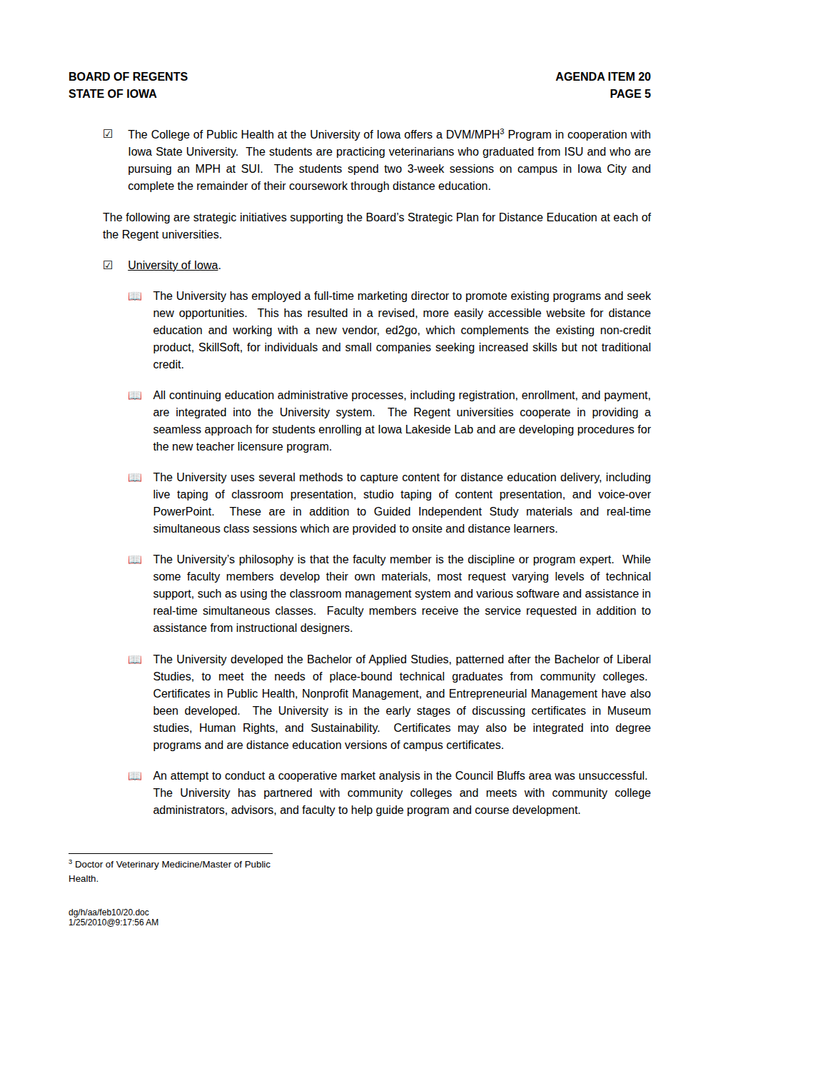BOARD OF REGENTS
STATE OF IOWA
AGENDA ITEM 20
PAGE 5
☑
The College of Public Health at the University of Iowa offers a DVM/MPH3 Program in cooperation with Iowa State University. The students are practicing veterinarians who graduated from ISU and who are pursuing an MPH at SUI. The students spend two 3-week sessions on campus in Iowa City and complete the remainder of their coursework through distance education.
The following are strategic initiatives supporting the Board’s Strategic Plan for Distance Education at each of the Regent universities.
☑
University of Iowa.
📖
The University has employed a full-time marketing director to promote existing programs and seek new opportunities. This has resulted in a revised, more easily accessible website for distance education and working with a new vendor, ed2go, which complements the existing non-credit product, SkillSoft, for individuals and small companies seeking increased skills but not traditional credit.
📖
All continuing education administrative processes, including registration, enrollment, and payment, are integrated into the University system. The Regent universities cooperate in providing a seamless approach for students enrolling at Iowa Lakeside Lab and are developing procedures for the new teacher licensure program.
📖
The University uses several methods to capture content for distance education delivery, including live taping of classroom presentation, studio taping of content presentation, and voice-over PowerPoint. These are in addition to Guided Independent Study materials and real-time simultaneous class sessions which are provided to onsite and distance learners.
📖
The University’s philosophy is that the faculty member is the discipline or program expert. While some faculty members develop their own materials, most request varying levels of technical support, such as using the classroom management system and various software and assistance in real-time simultaneous classes. Faculty members receive the service requested in addition to assistance from instructional designers.
📖
The University developed the Bachelor of Applied Studies, patterned after the Bachelor of Liberal Studies, to meet the needs of place-bound technical graduates from community colleges. Certificates in Public Health, Nonprofit Management, and Entrepreneurial Management have also been developed. The University is in the early stages of discussing certificates in Museum studies, Human Rights, and Sustainability. Certificates may also be integrated into degree programs and are distance education versions of campus certificates.
📖
An attempt to conduct a cooperative market analysis in the Council Bluffs area was unsuccessful. The University has partnered with community colleges and meets with community college administrators, advisors, and faculty to help guide program and course development.
3 Doctor of Veterinary Medicine/Master of Public Health.
dg/h/aa/feb10/20.doc
1/25/2010@9:17:56 AM